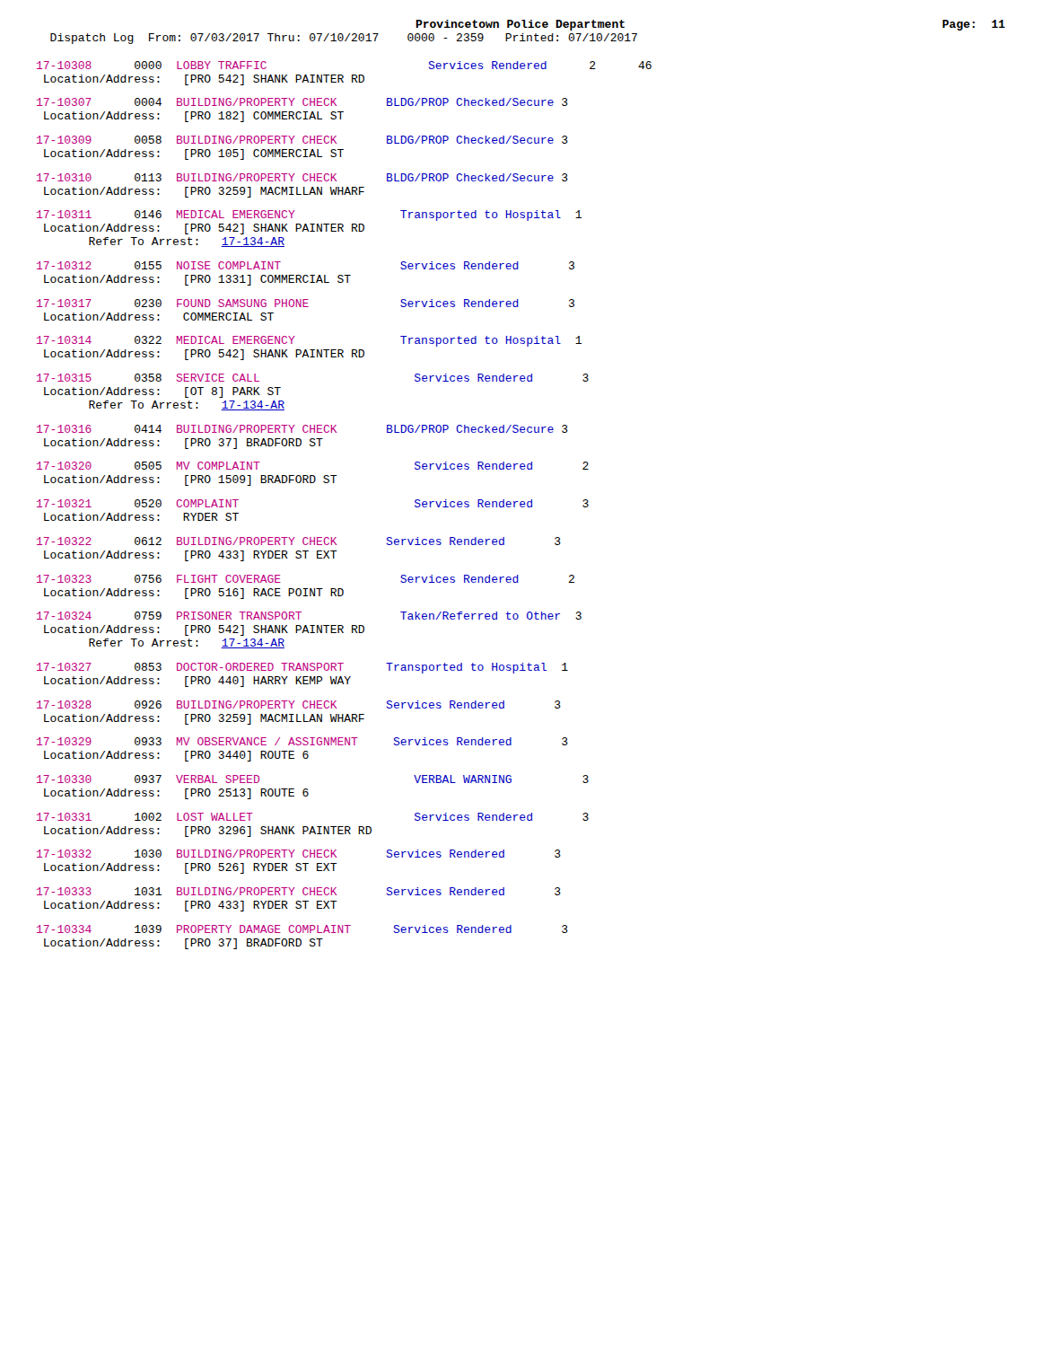Provincetown Police Department Page: 11
Dispatch Log From: 07/03/2017 Thru: 07/10/2017 0000 - 2359 Printed: 07/10/2017
17-10308 0000 LOBBY TRAFFIC Services Rendered 2 46
Location/Address: [PRO 542] SHANK PAINTER RD
17-10307 0004 BUILDING/PROPERTY CHECK BLDG/PROP Checked/Secure 3
Location/Address: [PRO 182] COMMERCIAL ST
17-10309 0058 BUILDING/PROPERTY CHECK BLDG/PROP Checked/Secure 3
Location/Address: [PRO 105] COMMERCIAL ST
17-10310 0113 BUILDING/PROPERTY CHECK BLDG/PROP Checked/Secure 3
Location/Address: [PRO 3259] MACMILLAN WHARF
17-10311 0146 MEDICAL EMERGENCY Transported to Hospital 1
Location/Address: [PRO 542] SHANK PAINTER RD
Refer To Arrest: 17-134-AR
17-10312 0155 NOISE COMPLAINT Services Rendered 3
Location/Address: [PRO 1331] COMMERCIAL ST
17-10317 0230 FOUND SAMSUNG PHONE Services Rendered 3
Location/Address: COMMERCIAL ST
17-10314 0322 MEDICAL EMERGENCY Transported to Hospital 1
Location/Address: [PRO 542] SHANK PAINTER RD
17-10315 0358 SERVICE CALL Services Rendered 3
Location/Address: [OT 8] PARK ST
Refer To Arrest: 17-134-AR
17-10316 0414 BUILDING/PROPERTY CHECK BLDG/PROP Checked/Secure 3
Location/Address: [PRO 37] BRADFORD ST
17-10320 0505 MV COMPLAINT Services Rendered 2
Location/Address: [PRO 1509] BRADFORD ST
17-10321 0520 COMPLAINT Services Rendered 3
Location/Address: RYDER ST
17-10322 0612 BUILDING/PROPERTY CHECK Services Rendered 3
Location/Address: [PRO 433] RYDER ST EXT
17-10323 0756 FLIGHT COVERAGE Services Rendered 2
Location/Address: [PRO 516] RACE POINT RD
17-10324 0759 PRISONER TRANSPORT Taken/Referred to Other 3
Location/Address: [PRO 542] SHANK PAINTER RD
Refer To Arrest: 17-134-AR
17-10327 0853 DOCTOR-ORDERED TRANSPORT Transported to Hospital 1
Location/Address: [PRO 440] HARRY KEMP WAY
17-10328 0926 BUILDING/PROPERTY CHECK Services Rendered 3
Location/Address: [PRO 3259] MACMILLAN WHARF
17-10329 0933 MV OBSERVANCE / ASSIGNMENT Services Rendered 3
Location/Address: [PRO 3440] ROUTE 6
17-10330 0937 VERBAL SPEED VERBAL WARNING 3
Location/Address: [PRO 2513] ROUTE 6
17-10331 1002 LOST WALLET Services Rendered 3
Location/Address: [PRO 3296] SHANK PAINTER RD
17-10332 1030 BUILDING/PROPERTY CHECK Services Rendered 3
Location/Address: [PRO 526] RYDER ST EXT
17-10333 1031 BUILDING/PROPERTY CHECK Services Rendered 3
Location/Address: [PRO 433] RYDER ST EXT
17-10334 1039 PROPERTY DAMAGE COMPLAINT Services Rendered 3
Location/Address: [PRO 37] BRADFORD ST